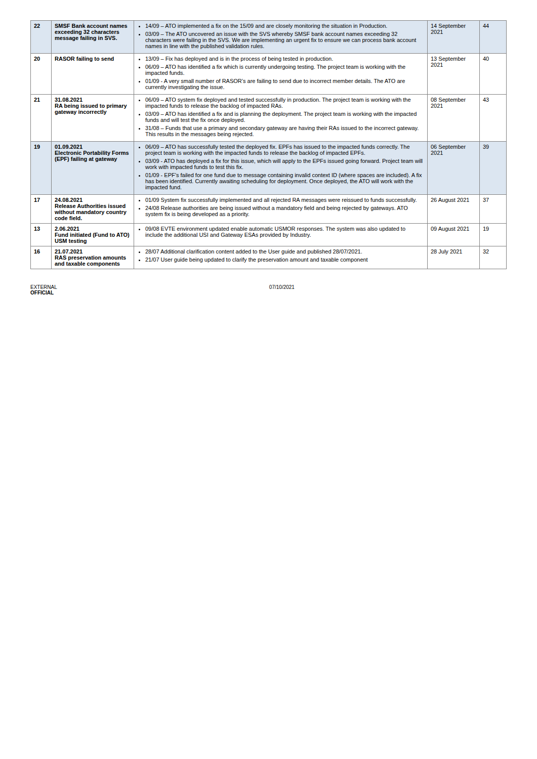| 22 | SMSF Bank account names exceeding 32 characters message failing in SVS. | 14/09 – ATO implemented a fix on the 15/09 and are closely monitoring the situation in Production. 03/09 – The ATO uncovered an issue with the SVS whereby SMSF bank account names exceeding 32 characters were failing in the SVS. We are implementing an urgent fix to ensure we can process bank account names in line with the published validation rules. | 14 September 2021 | 44 |
| 20 | RASOR failing to send | 13/09 – Fix has deployed and is in the process of being tested in production. 06/09 – ATO has identified a fix which is currently undergoing testing. The project team is working with the impacted funds. 01/09 - A very small number of RASOR’s are failing to send due to incorrect member details. The ATO are currently investigating the issue. | 13 September 2021 | 40 |
| 21 | 31.08.2021 RA being issued to primary gateway incorrectly | 06/09 – ATO system fix deployed and tested successfully in production. The project team is working with the impacted funds to release the backlog of impacted RAs. 03/09 – ATO has identified a fix and is planning the deployment. The project team is working with the impacted funds and will test the fix once deployed. 31/08 – Funds that use a primary and secondary gateway are having their RAs issued to the incorrect gateway. This results in the messages being rejected. | 08 September 2021 | 43 |
| 19 | 01.09.2021 Electronic Portability Forms (EPF) failing at gateway | 06/09 – ATO has successfully tested the deployed fix. EPFs has issued to the impacted funds correctly. The project team is working with the impacted funds to release the backlog of impacted EPFs. 03/09 - ATO has deployed a fix for this issue, which will apply to the EPFs issued going forward. Project team will work with impacted funds to test this fix. 01/09 - EPF’s failed for one fund due to message containing invalid context ID (where spaces are included). A fix has been identified. Currently awaiting scheduling for deployment. Once deployed, the ATO will work with the impacted fund. | 06 September 2021 | 39 |
| 17 | 24.08.2021 Release Authorities issued without mandatory country code field. | 01/09 System fix successfully implemented and all rejected RA messages were reissued to funds successfully. 24/08 Release authorities are being issued without a mandatory field and being rejected by gateways. ATO system fix is being developed as a priority. | 26 August 2021 | 37 |
| 13 | 2.06.2021 Fund initiated (Fund to ATO) USM testing | 09/08 EVTE environment updated enable automatic USMOR responses. The system was also updated to include the additional USI and Gateway ESAs provided by Industry. | 09 August 2021 | 19 |
| 16 | 21.07.2021 RAS preservation amounts and taxable components | 28/07 Additional clarification content added to the User guide and published 28/07/2021. 21/07 User guide being updated to clarify the preservation amount and taxable component | 28 July 2021 | 32 |
EXTERNAL
OFFICIAL
07/10/2021